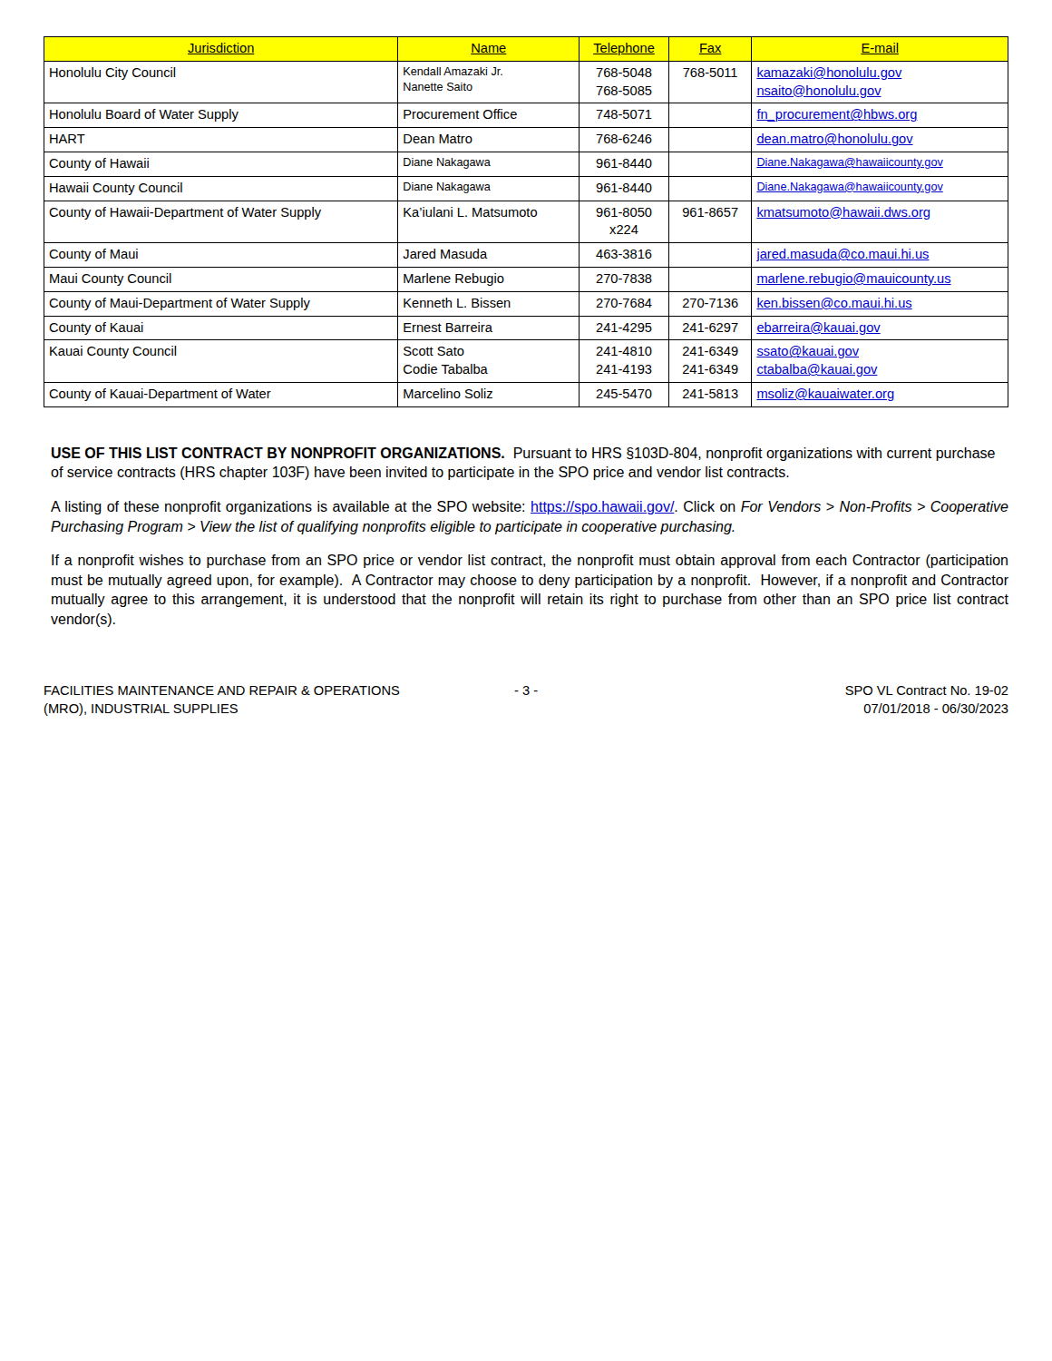| Jurisdiction | Name | Telephone | Fax | E-mail |
| --- | --- | --- | --- | --- |
| Honolulu City Council | Kendall Amazaki Jr. Nanette Saito | 768-5048 768-5085 | 768-5011 | kamazaki@honolulu.gov nsaito@honolulu.gov |
| Honolulu Board of Water Supply | Procurement Office | 748-5071 | | fn_procurement@hbws.org |
| HART | Dean Matro | 768-6246 | | dean.matro@honolulu.gov |
| County of Hawaii | Diane Nakagawa | 961-8440 | | Diane.Nakagawa@hawaiicounty.gov |
| Hawaii County Council | Diane Nakagawa | 961-8440 | | Diane.Nakagawa@hawaiicounty.gov |
| County of Hawaii-Department of Water Supply | Ka’iulani L. Matsumoto | 961-8050 x224 | 961-8657 | kmatsumoto@hawaii.dws.org |
| County of Maui | Jared Masuda | 463-3816 | | jared.masuda@co.maui.hi.us |
| Maui County Council | Marlene Rebugio | 270-7838 | | marlene.rebugio@mauicounty.us |
| County of Maui-Department of Water Supply | Kenneth L. Bissen | 270-7684 | 270-7136 | ken.bissen@co.maui.hi.us |
| County of Kauai | Ernest Barreira | 241-4295 | 241-6297 | ebarreira@kauai.gov |
| Kauai County Council | Scott Sato Codie Tabalba | 241-4810 241-4193 | 241-6349 241-6349 | ssato@kauai.gov ctabalba@kauai.gov |
| County of Kauai-Department of Water | Marcelino Soliz | 245-5470 | 241-5813 | msoliz@kauaiwater.org |
USE OF THIS LIST CONTRACT BY NONPROFIT ORGANIZATIONS.
Pursuant to HRS §103D-804, nonprofit organizations with current purchase of service contracts (HRS chapter 103F) have been invited to participate in the SPO price and vendor list contracts.
A listing of these nonprofit organizations is available at the SPO website: https://spo.hawaii.gov/. Click on For Vendors > Non-Profits > Cooperative Purchasing Program > View the list of qualifying nonprofits eligible to participate in cooperative purchasing.
If a nonprofit wishes to purchase from an SPO price or vendor list contract, the nonprofit must obtain approval from each Contractor (participation must be mutually agreed upon, for example). A Contractor may choose to deny participation by a nonprofit. However, if a nonprofit and Contractor mutually agree to this arrangement, it is understood that the nonprofit will retain its right to purchase from other than an SPO price list contract vendor(s).
| FACILITIES MAINTENANCE AND REPAIR & OPERATIONS (MRO), INDUSTRIAL SUPPLIES | - 3 - | SPO VL Contract No. 19-02 07/01/2018 - 06/30/2023 |